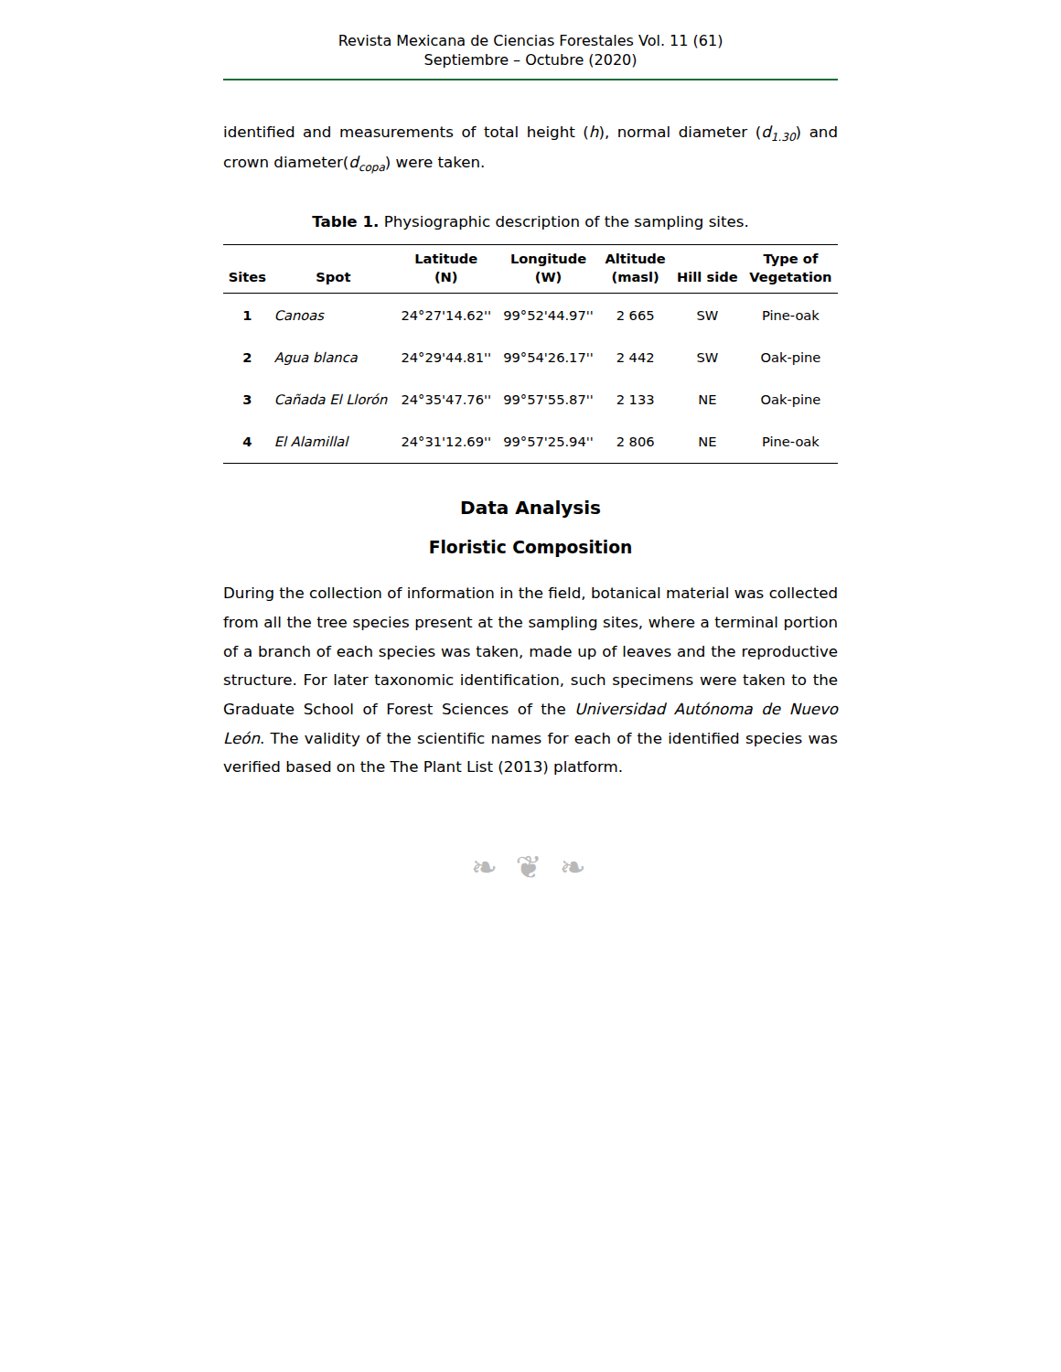Revista Mexicana de Ciencias Forestales Vol. 11 (61) Septiembre – Octubre (2020)
identified and measurements of total height (h), normal diameter (d1.30) and crown diameter(dcopa) were taken.
Table 1. Physiographic description of the sampling sites.
| Sites | Spot | Latitude (N) | Longitude (W) | Altitude (masl) | Hill side | Type of Vegetation |
| --- | --- | --- | --- | --- | --- | --- |
| 1 | Canoas | 24°27'14.62'' | 99°52'44.97'' | 2 665 | SW | Pine-oak |
| 2 | Agua blanca | 24°29'44.81'' | 99°54'26.17'' | 2 442 | SW | Oak-pine |
| 3 | Cañada El Llorón | 24°35'47.76'' | 99°57'55.87'' | 2 133 | NE | Oak-pine |
| 4 | El Alamillal | 24°31'12.69'' | 99°57'25.94'' | 2 806 | NE | Pine-oak |
Data Analysis
Floristic Composition
During the collection of information in the field, botanical material was collected from all the tree species present at the sampling sites, where a terminal portion of a branch of each species was taken, made up of leaves and the reproductive structure. For later taxonomic identification, such specimens were taken to the Graduate School of Forest Sciences of the Universidad Autónoma de Nuevo León. The validity of the scientific names for each of the identified species was verified based on the The Plant List (2013) platform.
❧ ❦ ❧